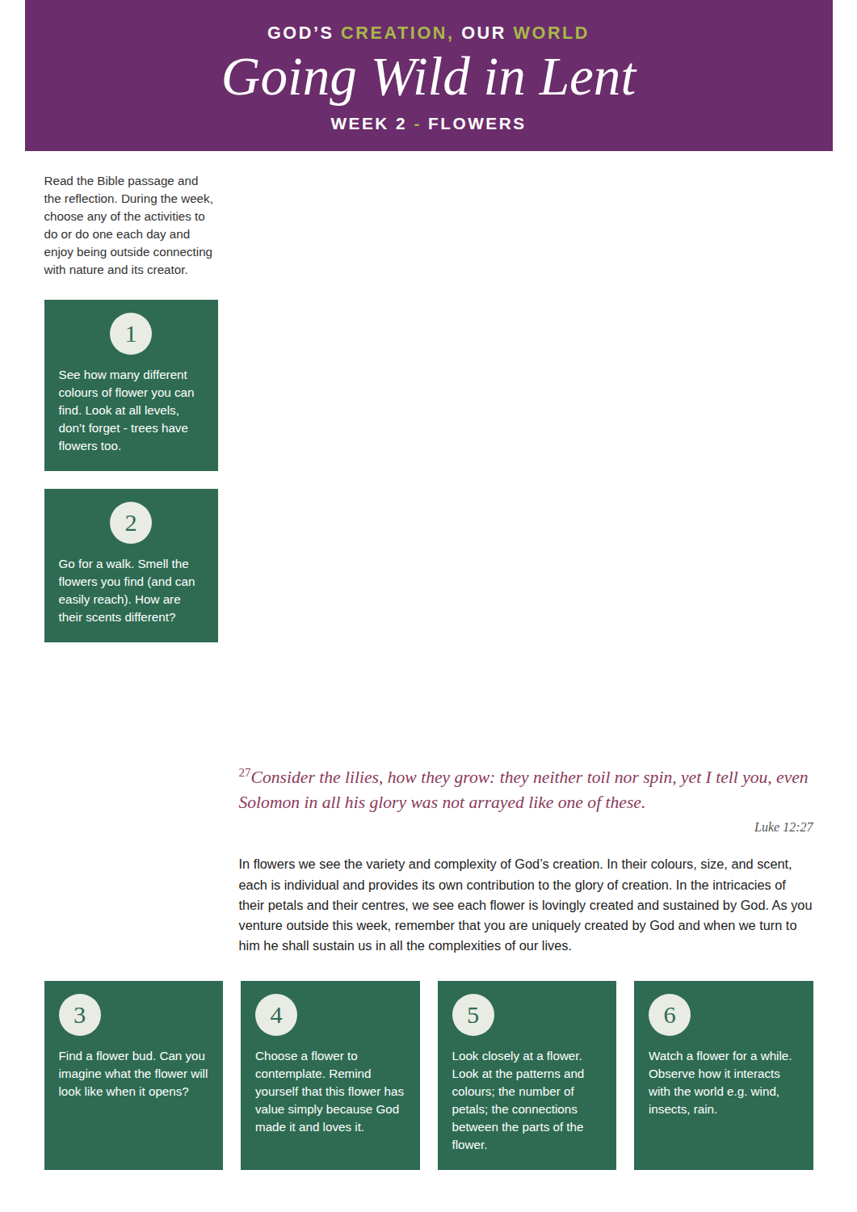GOD’S CREATION, OUR WORLD
Going Wild in Lent
WEEK 2 - FLOWERS
Read the Bible passage and the reflection. During the week, choose any of the activities to do or do one each day and enjoy being outside connecting with nature and its creator.
1
See how many different colours of flower you can find. Look at all levels, don’t forget - trees have flowers too.
2
Go for a walk. Smell the flowers you find (and can easily reach). How are their scents different?
27Consider the lilies, how they grow: they neither toil nor spin, yet I tell you, even Solomon in all his glory was not arrayed like one of these.
Luke 12:27
In flowers we see the variety and complexity of God’s creation. In their colours, size, and scent, each is individual and provides its own contribution to the glory of creation. In the intricacies of their petals and their centres, we see each flower is lovingly created and sustained by God. As you venture outside this week, remember that you are uniquely created by God and when we turn to him he shall sustain us in all the complexities of our lives.
3
Find a flower bud. Can you imagine what the flower will look like when it opens?
4
Choose a flower to contemplate. Remind yourself that this flower has value simply because God made it and loves it.
5
Look closely at a flower. Look at the patterns and colours; the number of petals; the connections between the parts of the flower.
6
Watch a flower for a while. Observe how it interacts with the world e.g. wind, insects, rain.